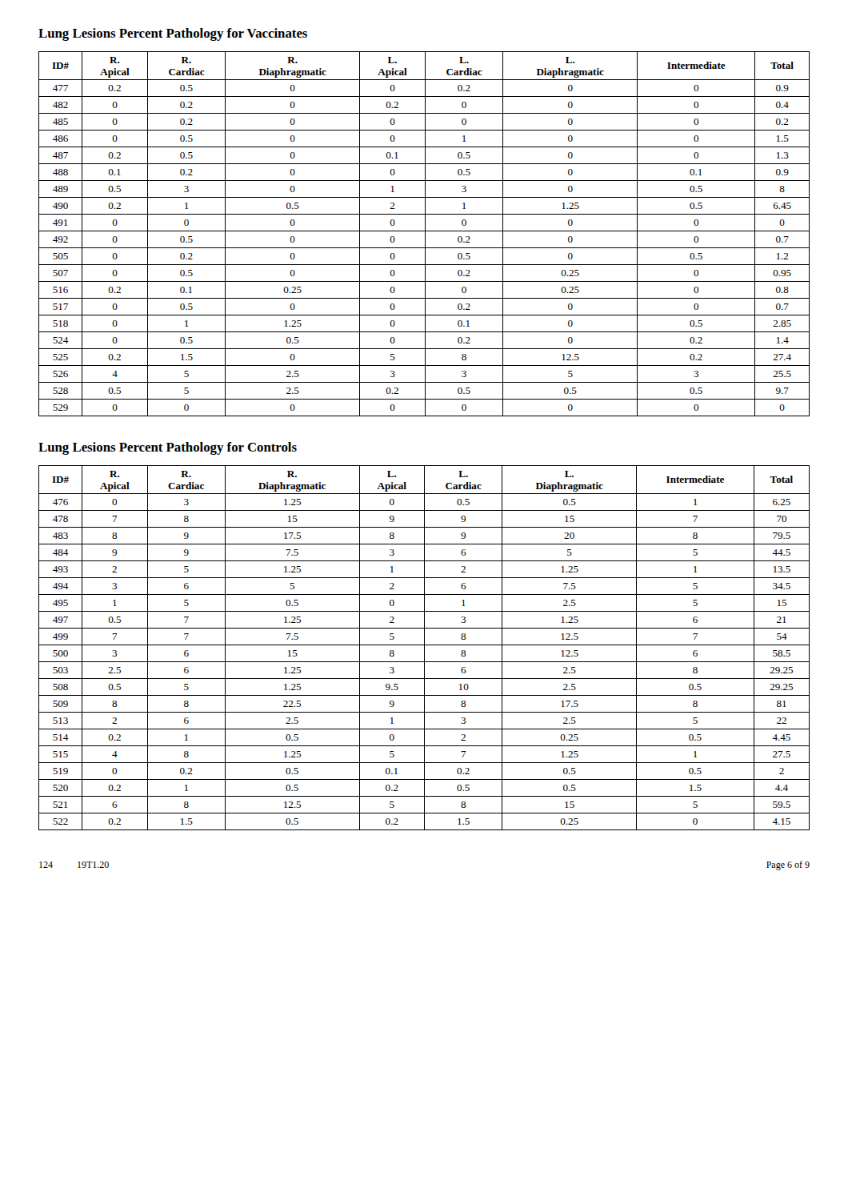Lung Lesions Percent Pathology for Vaccinates
| ID# | R. Apical | R. Cardiac | R. Diaphragmatic | L. Apical | L. Cardiac | L. Diaphragmatic | Intermediate | Total |
| --- | --- | --- | --- | --- | --- | --- | --- | --- |
| 477 | 0.2 | 0.5 | 0 | 0 | 0.2 | 0 | 0 | 0.9 |
| 482 | 0 | 0.2 | 0 | 0.2 | 0 | 0 | 0 | 0.4 |
| 485 | 0 | 0.2 | 0 | 0 | 0 | 0 | 0 | 0.2 |
| 486 | 0 | 0.5 | 0 | 0 | 1 | 0 | 0 | 1.5 |
| 487 | 0.2 | 0.5 | 0 | 0.1 | 0.5 | 0 | 0 | 1.3 |
| 488 | 0.1 | 0.2 | 0 | 0 | 0.5 | 0 | 0.1 | 0.9 |
| 489 | 0.5 | 3 | 0 | 1 | 3 | 0 | 0.5 | 8 |
| 490 | 0.2 | 1 | 0.5 | 2 | 1 | 1.25 | 0.5 | 6.45 |
| 491 | 0 | 0 | 0 | 0 | 0 | 0 | 0 | 0 |
| 492 | 0 | 0.5 | 0 | 0 | 0.2 | 0 | 0 | 0.7 |
| 505 | 0 | 0.2 | 0 | 0 | 0.5 | 0 | 0.5 | 1.2 |
| 507 | 0 | 0.5 | 0 | 0 | 0.2 | 0.25 | 0 | 0.95 |
| 516 | 0.2 | 0.1 | 0.25 | 0 | 0 | 0.25 | 0 | 0.8 |
| 517 | 0 | 0.5 | 0 | 0 | 0.2 | 0 | 0 | 0.7 |
| 518 | 0 | 1 | 1.25 | 0 | 0.1 | 0 | 0.5 | 2.85 |
| 524 | 0 | 0.5 | 0.5 | 0 | 0.2 | 0 | 0.2 | 1.4 |
| 525 | 0.2 | 1.5 | 0 | 5 | 8 | 12.5 | 0.2 | 27.4 |
| 526 | 4 | 5 | 2.5 | 3 | 3 | 5 | 3 | 25.5 |
| 528 | 0.5 | 5 | 2.5 | 0.2 | 0.5 | 0.5 | 0.5 | 9.7 |
| 529 | 0 | 0 | 0 | 0 | 0 | 0 | 0 | 0 |
Lung Lesions Percent Pathology for Controls
| ID# | R. Apical | R. Cardiac | R. Diaphragmatic | L. Apical | L. Cardiac | L. Diaphragmatic | Intermediate | Total |
| --- | --- | --- | --- | --- | --- | --- | --- | --- |
| 476 | 0 | 3 | 1.25 | 0 | 0.5 | 0.5 | 1 | 6.25 |
| 478 | 7 | 8 | 15 | 9 | 9 | 15 | 7 | 70 |
| 483 | 8 | 9 | 17.5 | 8 | 9 | 20 | 8 | 79.5 |
| 484 | 9 | 9 | 7.5 | 3 | 6 | 5 | 5 | 44.5 |
| 493 | 2 | 5 | 1.25 | 1 | 2 | 1.25 | 1 | 13.5 |
| 494 | 3 | 6 | 5 | 2 | 6 | 7.5 | 5 | 34.5 |
| 495 | 1 | 5 | 0.5 | 0 | 1 | 2.5 | 5 | 15 |
| 497 | 0.5 | 7 | 1.25 | 2 | 3 | 1.25 | 6 | 21 |
| 499 | 7 | 7 | 7.5 | 5 | 8 | 12.5 | 7 | 54 |
| 500 | 3 | 6 | 15 | 8 | 8 | 12.5 | 6 | 58.5 |
| 503 | 2.5 | 6 | 1.25 | 3 | 6 | 2.5 | 8 | 29.25 |
| 508 | 0.5 | 5 | 1.25 | 9.5 | 10 | 2.5 | 0.5 | 29.25 |
| 509 | 8 | 8 | 22.5 | 9 | 8 | 17.5 | 8 | 81 |
| 513 | 2 | 6 | 2.5 | 1 | 3 | 2.5 | 5 | 22 |
| 514 | 0.2 | 1 | 0.5 | 0 | 2 | 0.25 | 0.5 | 4.45 |
| 515 | 4 | 8 | 1.25 | 5 | 7 | 1.25 | 1 | 27.5 |
| 519 | 0 | 0.2 | 0.5 | 0.1 | 0.2 | 0.5 | 0.5 | 2 |
| 520 | 0.2 | 1 | 0.5 | 0.2 | 0.5 | 0.5 | 1.5 | 4.4 |
| 521 | 6 | 8 | 12.5 | 5 | 8 | 15 | 5 | 59.5 |
| 522 | 0.2 | 1.5 | 0.5 | 0.2 | 1.5 | 0.25 | 0 | 4.15 |
12419T1.20
Page 6 of 9